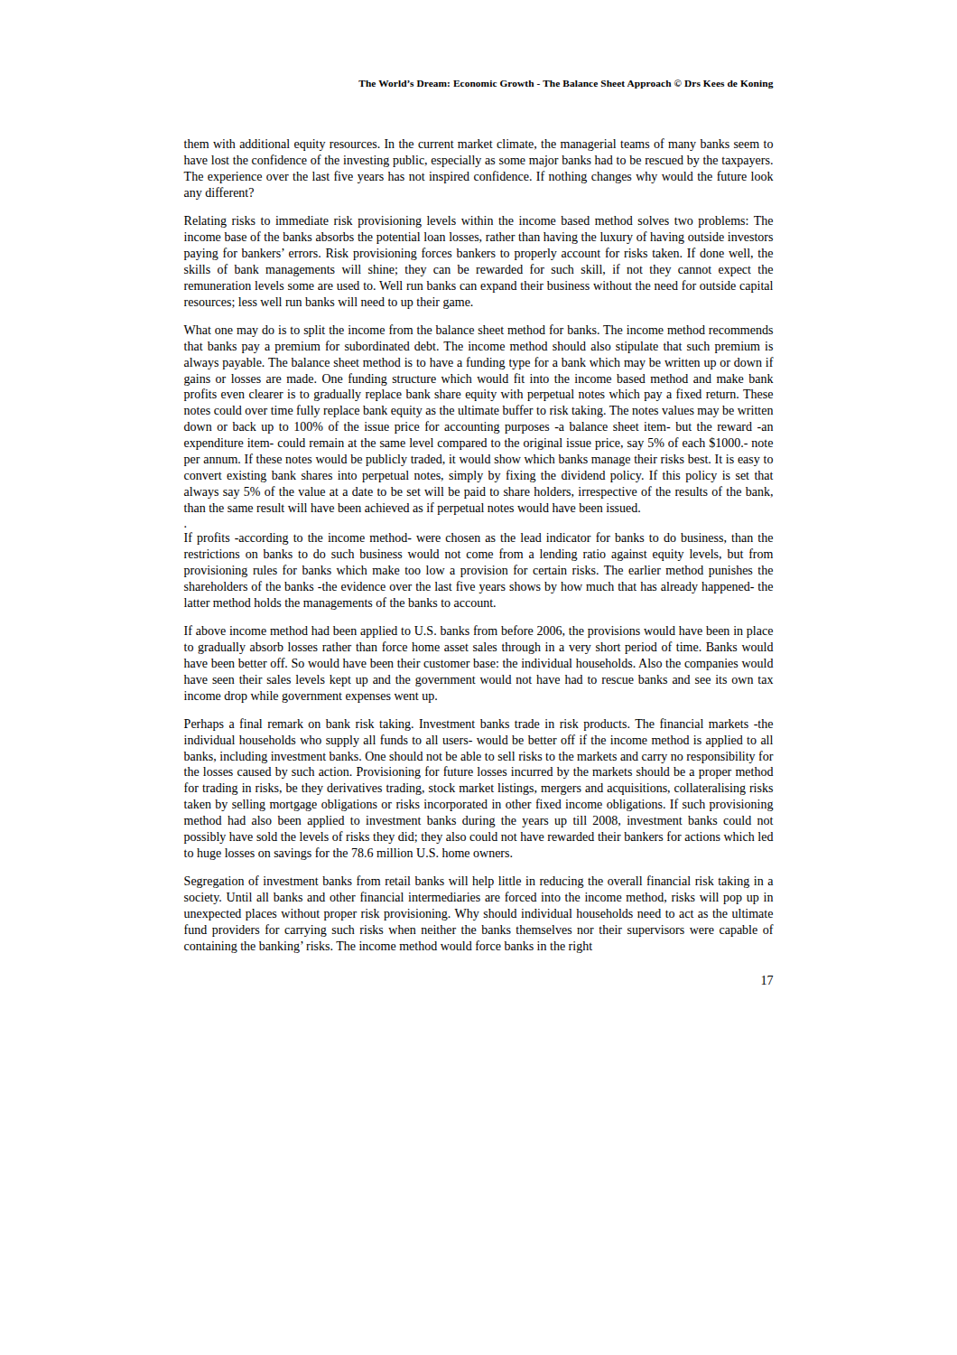The World’s Dream: Economic Growth - The Balance Sheet Approach © Drs Kees de Koning
them with additional equity resources. In the current market climate, the managerial teams of many banks seem to have lost the confidence of the investing public, especially as some major banks had to be rescued by the taxpayers. The experience over the last five years has not inspired confidence. If nothing changes why would the future look any different?
Relating risks to immediate risk provisioning levels within the income based method solves two problems: The income base of the banks absorbs the potential loan losses, rather than having the luxury of having outside investors paying for bankers’ errors. Risk provisioning forces bankers to properly account for risks taken. If done well, the skills of bank managements will shine; they can be rewarded for such skill, if not they cannot expect the remuneration levels some are used to. Well run banks can expand their business without the need for outside capital resources; less well run banks will need to up their game.
What one may do is to split the income from the balance sheet method for banks. The income method recommends that banks pay a premium for subordinated debt. The income method should also stipulate that such premium is always payable. The balance sheet method is to have a funding type for a bank which may be written up or down if gains or losses are made. One funding structure which would fit into the income based method and make bank profits even clearer is to gradually replace bank share equity with perpetual notes which pay a fixed return. These notes could over time fully replace bank equity as the ultimate buffer to risk taking. The notes values may be written down or back up to 100% of the issue price for accounting purposes -a balance sheet item- but the reward -an expenditure item- could remain at the same level compared to the original issue price, say 5% of each $1000.- note per annum. If these notes would be publicly traded, it would show which banks manage their risks best. It is easy to convert existing bank shares into perpetual notes, simply by fixing the dividend policy. If this policy is set that always say 5% of the value at a date to be set will be paid to share holders, irrespective of the results of the bank, than the same result will have been achieved as if perpetual notes would have been issued.
.
If profits -according to the income method- were chosen as the lead indicator for banks to do business, than the restrictions on banks to do such business would not come from a lending ratio against equity levels, but from provisioning rules for banks which make too low a provision for certain risks. The earlier method punishes the shareholders of the banks -the evidence over the last five years shows by how much that has already happened- the latter method holds the managements of the banks to account.
If above income method had been applied to U.S. banks from before 2006, the provisions would have been in place to gradually absorb losses rather than force home asset sales through in a very short period of time. Banks would have been better off. So would have been their customer base: the individual households. Also the companies would have seen their sales levels kept up and the government would not have had to rescue banks and see its own tax income drop while government expenses went up.
Perhaps a final remark on bank risk taking. Investment banks trade in risk products. The financial markets -the individual households who supply all funds to all users- would be better off if the income method is applied to all banks, including investment banks. One should not be able to sell risks to the markets and carry no responsibility for the losses caused by such action. Provisioning for future losses incurred by the markets should be a proper method for trading in risks, be they derivatives trading, stock market listings, mergers and acquisitions, collateralising risks taken by selling mortgage obligations or risks incorporated in other fixed income obligations. If such provisioning method had also been applied to investment banks during the years up till 2008, investment banks could not possibly have sold the levels of risks they did; they also could not have rewarded their bankers for actions which led to huge losses on savings for the 78.6 million U.S. home owners.
Segregation of investment banks from retail banks will help little in reducing the overall financial risk taking in a society. Until all banks and other financial intermediaries are forced into the income method, risks will pop up in unexpected places without proper risk provisioning. Why should individual households need to act as the ultimate fund providers for carrying such risks when neither the banks themselves nor their supervisors were capable of containing the banking’ risks. The income method would force banks in the right
17